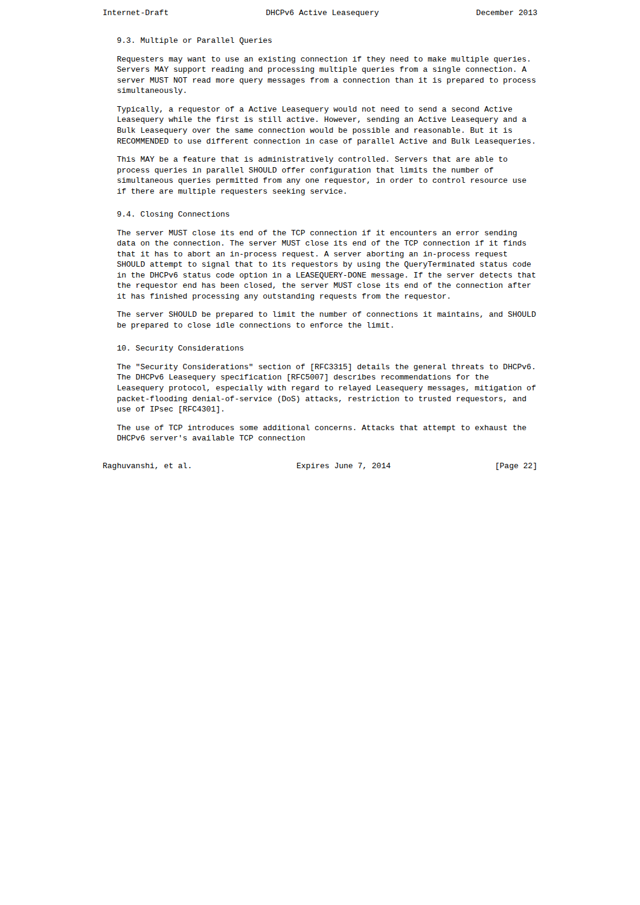Internet-Draft DHCPv6 Active Leasequery December 2013
9.3. Multiple or Parallel Queries
Requesters may want to use an existing connection if they need to make multiple queries. Servers MAY support reading and processing multiple queries from a single connection. A server MUST NOT read more query messages from a connection than it is prepared to process simultaneously.
Typically, a requestor of a Active Leasequery would not need to send a second Active Leasequery while the first is still active. However, sending an Active Leasequery and a Bulk Leasequery over the same connection would be possible and reasonable. But it is RECOMMENDED to use different connection in case of parallel Active and Bulk Leasequeries.
This MAY be a feature that is administratively controlled. Servers that are able to process queries in parallel SHOULD offer configuration that limits the number of simultaneous queries permitted from any one requestor, in order to control resource use if there are multiple requesters seeking service.
9.4. Closing Connections
The server MUST close its end of the TCP connection if it encounters an error sending data on the connection. The server MUST close its end of the TCP connection if it finds that it has to abort an in-process request. A server aborting an in-process request SHOULD attempt to signal that to its requestors by using the QueryTerminated status code in the DHCPv6 status code option in a LEASEQUERY-DONE message. If the server detects that the requestor end has been closed, the server MUST close its end of the connection after it has finished processing any outstanding requests from the requestor.
The server SHOULD be prepared to limit the number of connections it maintains, and SHOULD be prepared to close idle connections to enforce the limit.
10. Security Considerations
The "Security Considerations" section of [RFC3315] details the general threats to DHCPv6. The DHCPv6 Leasequery specification [RFC5007] describes recommendations for the Leasequery protocol, especially with regard to relayed Leasequery messages, mitigation of packet-flooding denial-of-service (DoS) attacks, restriction to trusted requestors, and use of IPsec [RFC4301].
The use of TCP introduces some additional concerns. Attacks that attempt to exhaust the DHCPv6 server's available TCP connection
Raghuvanshi, et al. Expires June 7, 2014 [Page 22]